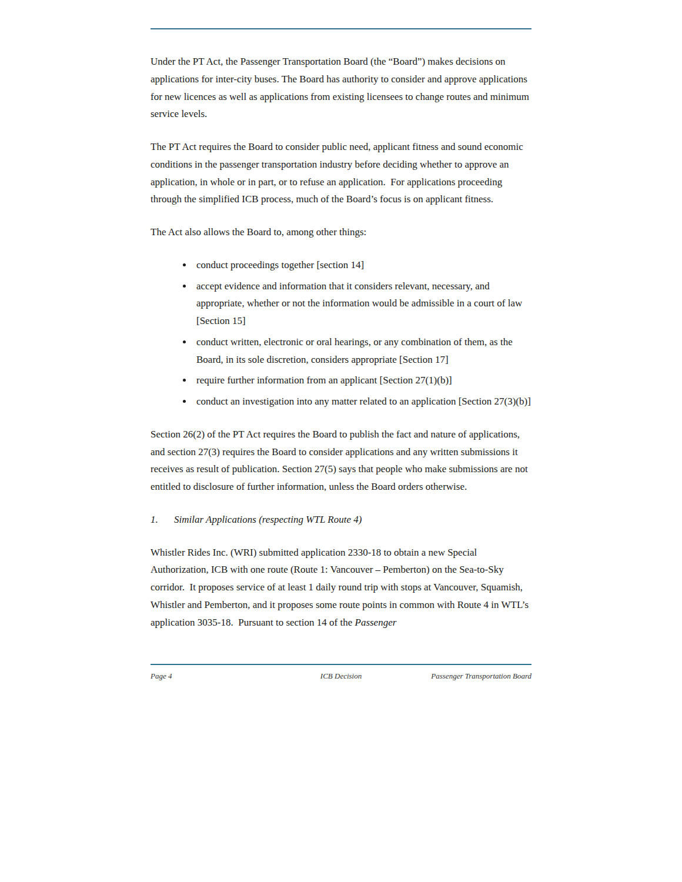Under the PT Act, the Passenger Transportation Board (the “Board”) makes decisions on applications for inter-city buses. The Board has authority to consider and approve applications for new licences as well as applications from existing licensees to change routes and minimum service levels.
The PT Act requires the Board to consider public need, applicant fitness and sound economic conditions in the passenger transportation industry before deciding whether to approve an application, in whole or in part, or to refuse an application. For applications proceeding through the simplified ICB process, much of the Board’s focus is on applicant fitness.
The Act also allows the Board to, among other things:
conduct proceedings together [section 14]
accept evidence and information that it considers relevant, necessary, and appropriate, whether or not the information would be admissible in a court of law [Section 15]
conduct written, electronic or oral hearings, or any combination of them, as the Board, in its sole discretion, considers appropriate [Section 17]
require further information from an applicant [Section 27(1)(b)]
conduct an investigation into any matter related to an application [Section 27(3)(b)]
Section 26(2) of the PT Act requires the Board to publish the fact and nature of applications, and section 27(3) requires the Board to consider applications and any written submissions it receives as result of publication. Section 27(5) says that people who make submissions are not entitled to disclosure of further information, unless the Board orders otherwise.
1. Similar Applications (respecting WTL Route 4)
Whistler Rides Inc. (WRI) submitted application 2330-18 to obtain a new Special Authorization, ICB with one route (Route 1: Vancouver – Pemberton) on the Sea-to-Sky corridor. It proposes service of at least 1 daily round trip with stops at Vancouver, Squamish, Whistler and Pemberton, and it proposes some route points in common with Route 4 in WTL’s application 3035-18. Pursuant to section 14 of the Passenger
Page 4
ICB Decision
Passenger Transportation Board